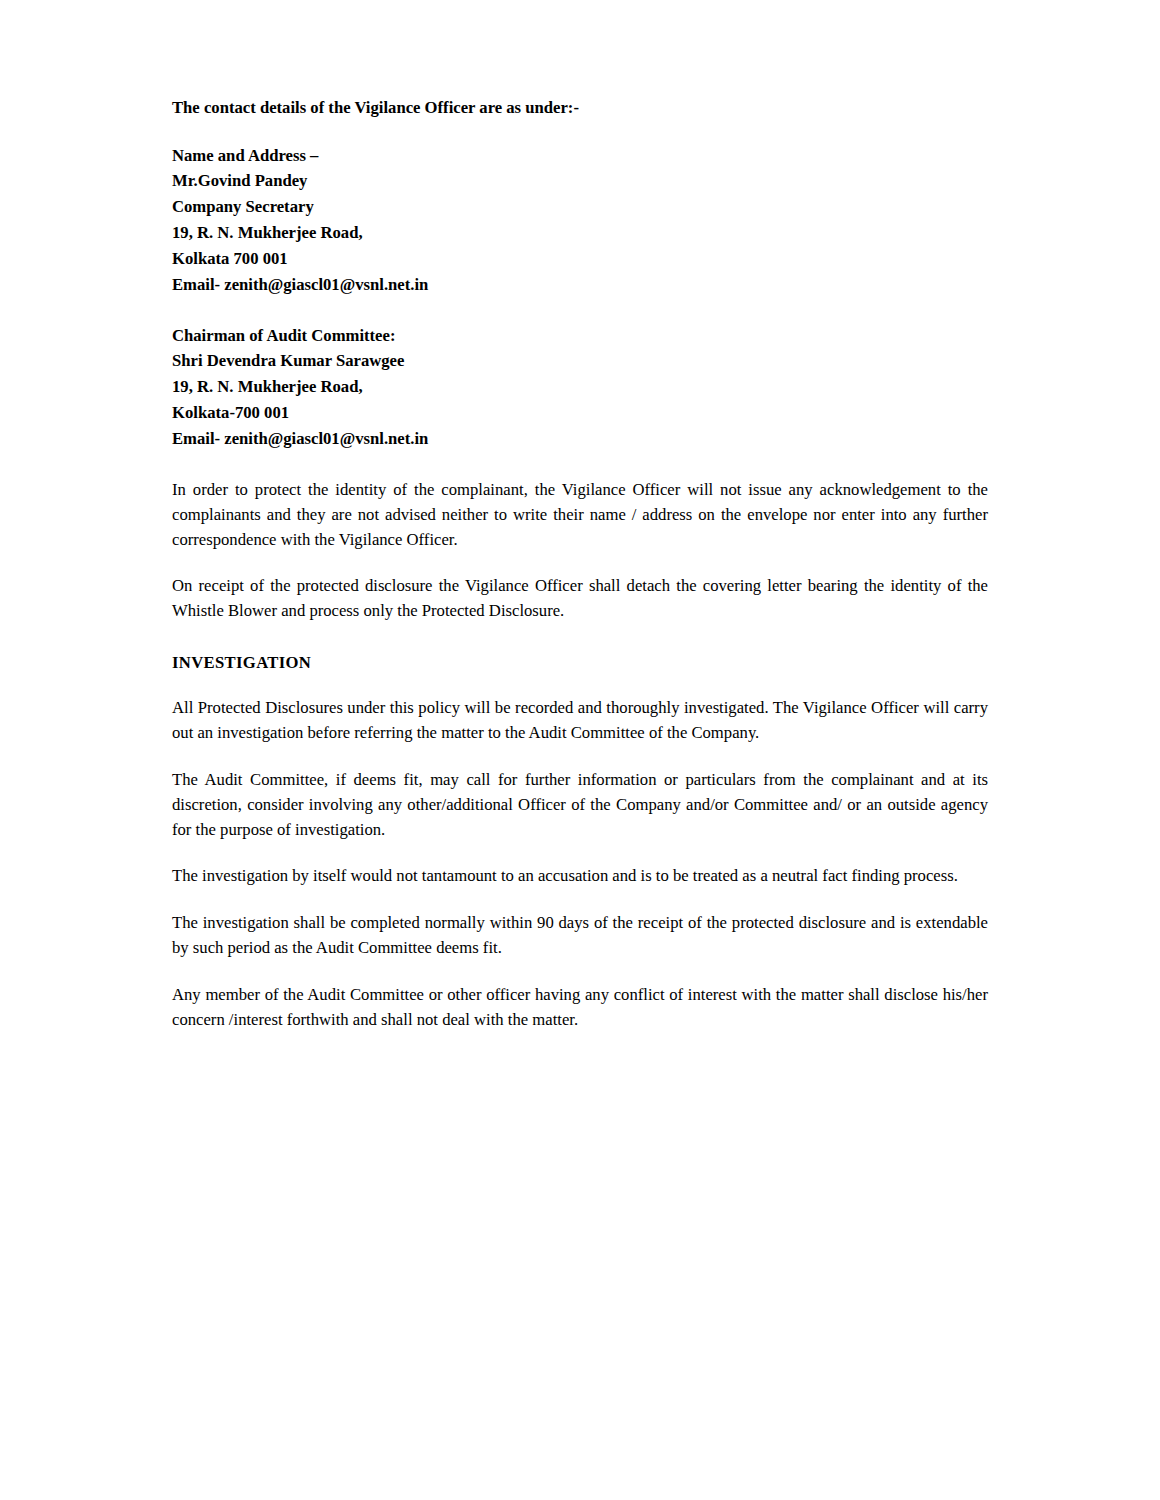The contact details of the Vigilance Officer are as under:-
Name and Address –
Mr.Govind Pandey
Company Secretary
19, R. N. Mukherjee Road,
Kolkata 700 001
Email- zenith@giascl01@vsnl.net.in
Chairman of Audit Committee:
Shri Devendra Kumar Sarawgee
19, R. N. Mukherjee Road,
Kolkata-700 001
Email- zenith@giascl01@vsnl.net.in
In order to protect the identity of the complainant, the Vigilance Officer will not issue any acknowledgement to the complainants and they are not advised neither to write their name / address on the envelope nor enter into any further correspondence with the Vigilance Officer.
On receipt of the protected disclosure the Vigilance Officer shall detach the covering letter bearing the identity of the Whistle Blower and process only the Protected Disclosure.
INVESTIGATION
All Protected Disclosures under this policy will be recorded and thoroughly investigated. The Vigilance Officer will carry out an investigation before referring the matter to the Audit Committee of the Company.
The Audit Committee, if deems fit, may call for further information or particulars from the complainant and at its discretion, consider involving any other/additional Officer of the Company and/or Committee and/ or an outside agency for the purpose of investigation.
The investigation by itself would not tantamount to an accusation and is to be treated as a neutral fact finding process.
The investigation shall be completed normally within 90 days of the receipt of the protected disclosure and is extendable by such period as the Audit Committee deems fit.
Any member of the Audit Committee or other officer having any conflict of interest with the matter shall disclose his/her concern /interest forthwith and shall not deal with the matter.